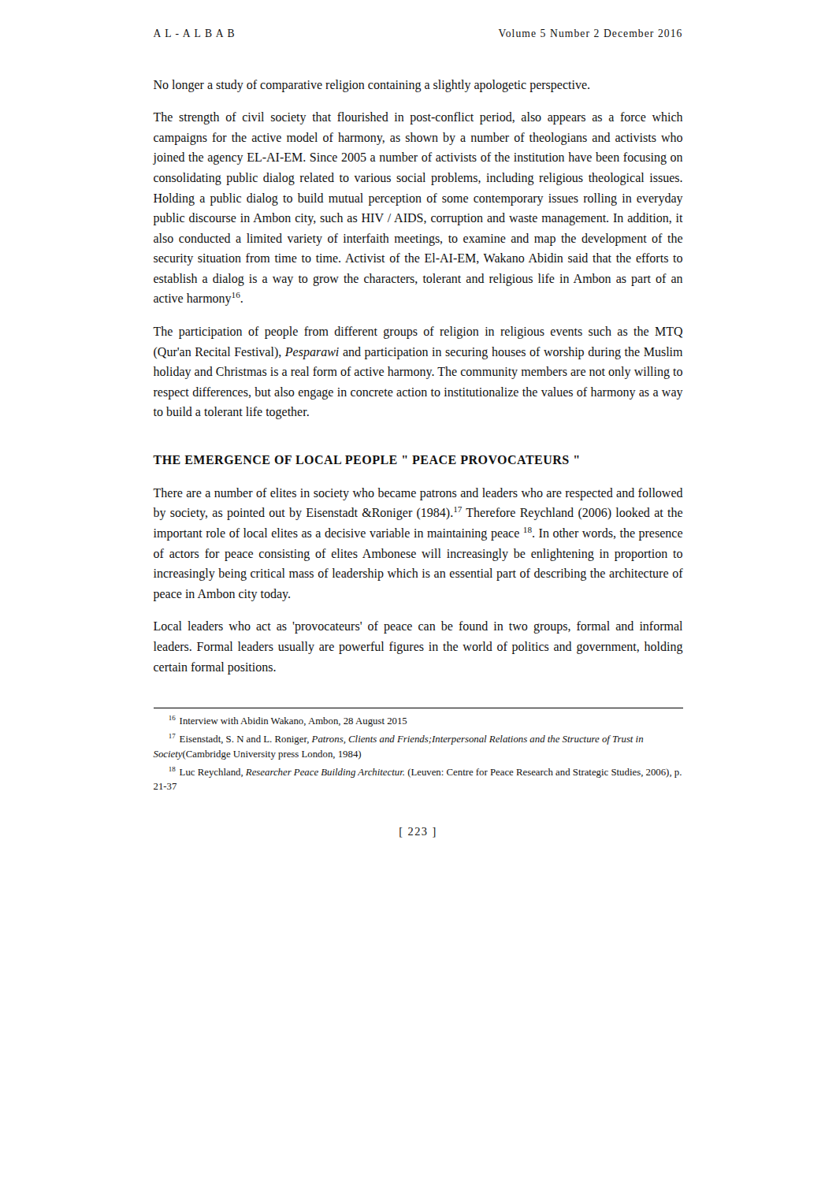A L - A L B A B Volume 5 Number 2 December 2016
No longer a study of comparative religion containing a slightly apologetic perspective.
The strength of civil society that flourished in post-conflict period, also appears as a force which campaigns for the active model of harmony, as shown by a number of theologians and activists who joined the agency EL-AI-EM. Since 2005 a number of activists of the institution have been focusing on consolidating public dialog related to various social problems, including religious theological issues. Holding a public dialog to build mutual perception of some contemporary issues rolling in everyday public discourse in Ambon city, such as HIV / AIDS, corruption and waste management. In addition, it also conducted a limited variety of interfaith meetings, to examine and map the development of the security situation from time to time. Activist of the El-AI-EM, Wakano Abidin said that the efforts to establish a dialog is a way to grow the characters, tolerant and religious life in Ambon as part of an active harmony16.
The participation of people from different groups of religion in religious events such as the MTQ (Qur'an Recital Festival), Pesparawi and participation in securing houses of worship during the Muslim holiday and Christmas is a real form of active harmony. The community members are not only willing to respect differences, but also engage in concrete action to institutionalize the values of harmony as a way to build a tolerant life together.
The Emergence of Local People " Peace Provocateurs "
There are a number of elites in society who became patrons and leaders who are respected and followed by society, as pointed out by Eisenstadt &Roniger (1984).17 Therefore Reychland (2006) looked at the important role of local elites as a decisive variable in maintaining peace 18. In other words, the presence of actors for peace consisting of elites Ambonese will increasingly be enlightening in proportion to increasingly being critical mass of leadership which is an essential part of describing the architecture of peace in Ambon city today.
Local leaders who act as 'provocateurs' of peace can be found in two groups, formal and informal leaders. Formal leaders usually are powerful figures in the world of politics and government, holding certain formal positions.
16 Interview with Abidin Wakano, Ambon, 28 August 2015
17 Eisenstadt, S. N and L. Roniger, Patrons, Clients and Friends;Interpersonal Relations and the Structure of Trust in Society(Cambridge University press London, 1984)
18 Luc Reychland, Researcher Peace Building Architectur. (Leuven: Centre for Peace Research and Strategic Studies, 2006), p. 21-37
[ 223 ]